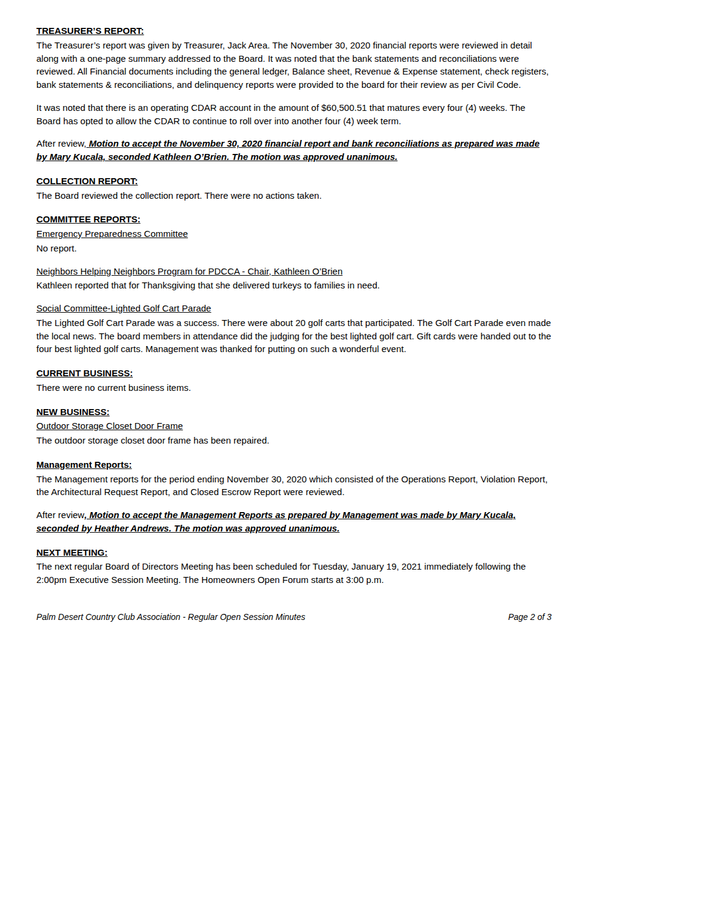TREASURER’S REPORT:
The Treasurer’s report was given by Treasurer, Jack Area. The November 30, 2020 financial reports were reviewed in detail along with a one-page summary addressed to the Board. It was noted that the bank statements and reconciliations were reviewed. All Financial documents including the general ledger, Balance sheet, Revenue & Expense statement, check registers, bank statements & reconciliations, and delinquency reports were provided to the board for their review as per Civil Code.
It was noted that there is an operating CDAR account in the amount of $60,500.51 that matures every four (4) weeks. The Board has opted to allow the CDAR to continue to roll over into another four (4) week term.
After review, Motion to accept the November 30, 2020 financial report and bank reconciliations as prepared was made by Mary Kucala, seconded Kathleen O’Brien. The motion was approved unanimous.
COLLECTION REPORT:
The Board reviewed the collection report. There were no actions taken.
COMMITTEE REPORTS:
Emergency Preparedness Committee
No report.
Neighbors Helping Neighbors Program for PDCCA - Chair, Kathleen O’Brien
Kathleen reported that for Thanksgiving that she delivered turkeys to families in need.
Social Committee-Lighted Golf Cart Parade
The Lighted Golf Cart Parade was a success. There were about 20 golf carts that participated. The Golf Cart Parade even made the local news. The board members in attendance did the judging for the best lighted golf cart. Gift cards were handed out to the four best lighted golf carts. Management was thanked for putting on such a wonderful event.
CURRENT BUSINESS:
There were no current business items.
NEW BUSINESS:
Outdoor Storage Closet Door Frame
The outdoor storage closet door frame has been repaired.
Management Reports:
The Management reports for the period ending November 30, 2020 which consisted of the Operations Report, Violation Report, the Architectural Request Report, and Closed Escrow Report were reviewed.
After review, Motion to accept the Management Reports as prepared by Management was made by Mary Kucala, seconded by Heather Andrews. The motion was approved unanimous.
NEXT MEETING:
The next regular Board of Directors Meeting has been scheduled for Tuesday, January 19, 2021 immediately following the 2:00pm Executive Session Meeting. The Homeowners Open Forum starts at 3:00 p.m.
Palm Desert Country Club Association - Regular Open Session Minutes Page 2 of 3